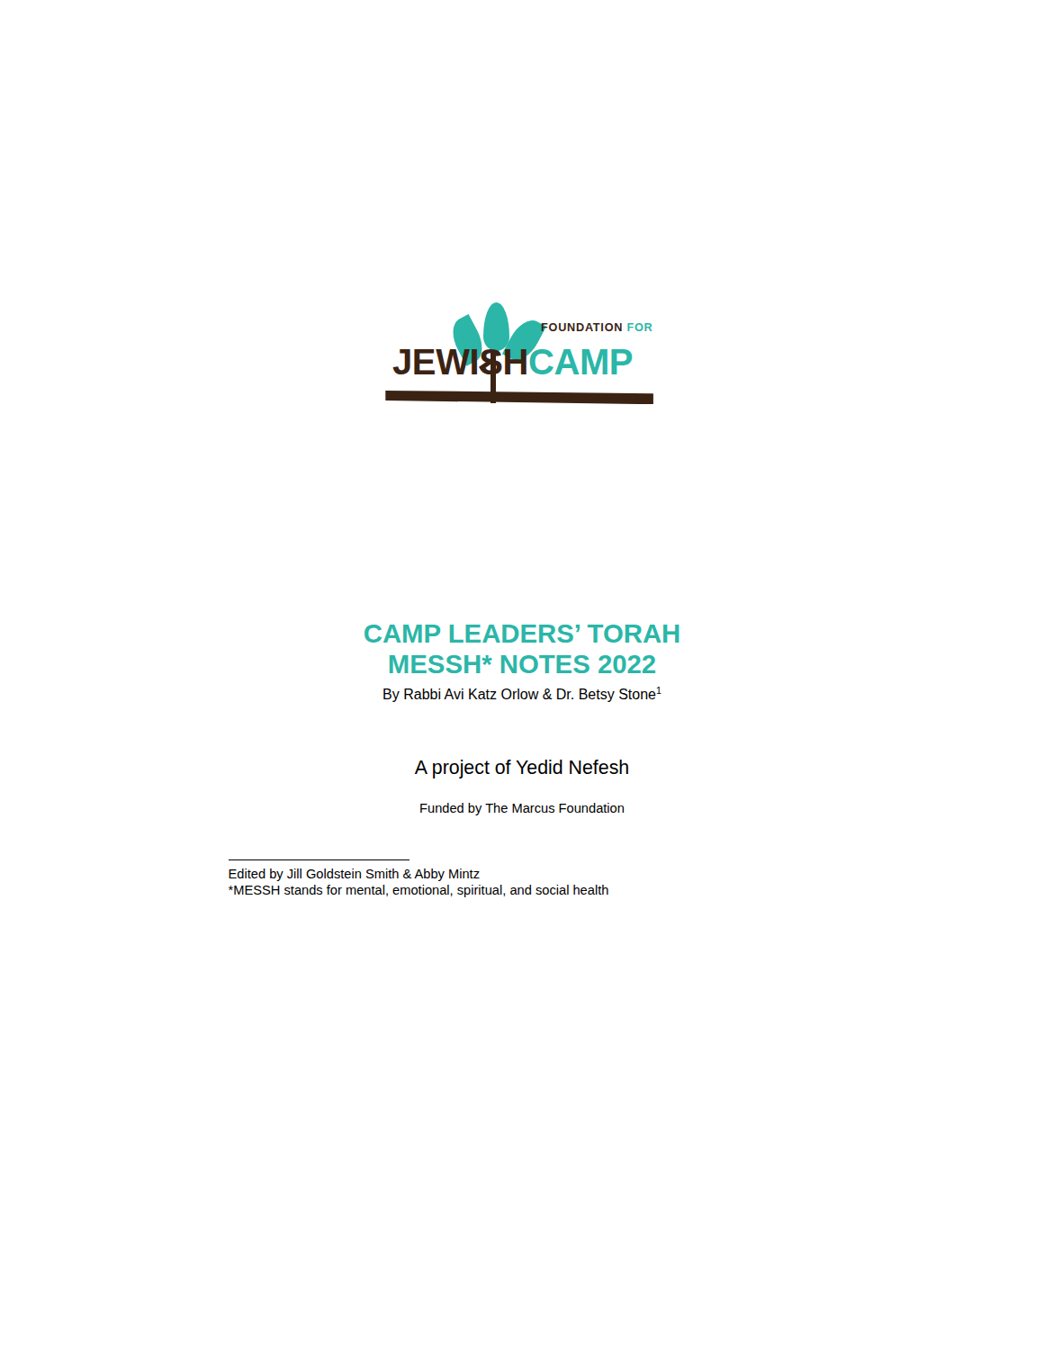FOUNDATION FOR JEWISHCAMP
CAMP LEADERS’ TORAH
MESSH* NOTES 2022
By Rabbi Avi Katz Orlow & Dr. Betsy Stone1
A project of Yedid Nefesh
Funded by The Marcus Foundation
Edited by Jill Goldstein Smith & Abby Mintz
*MESSH stands for mental, emotional, spiritual, and social health